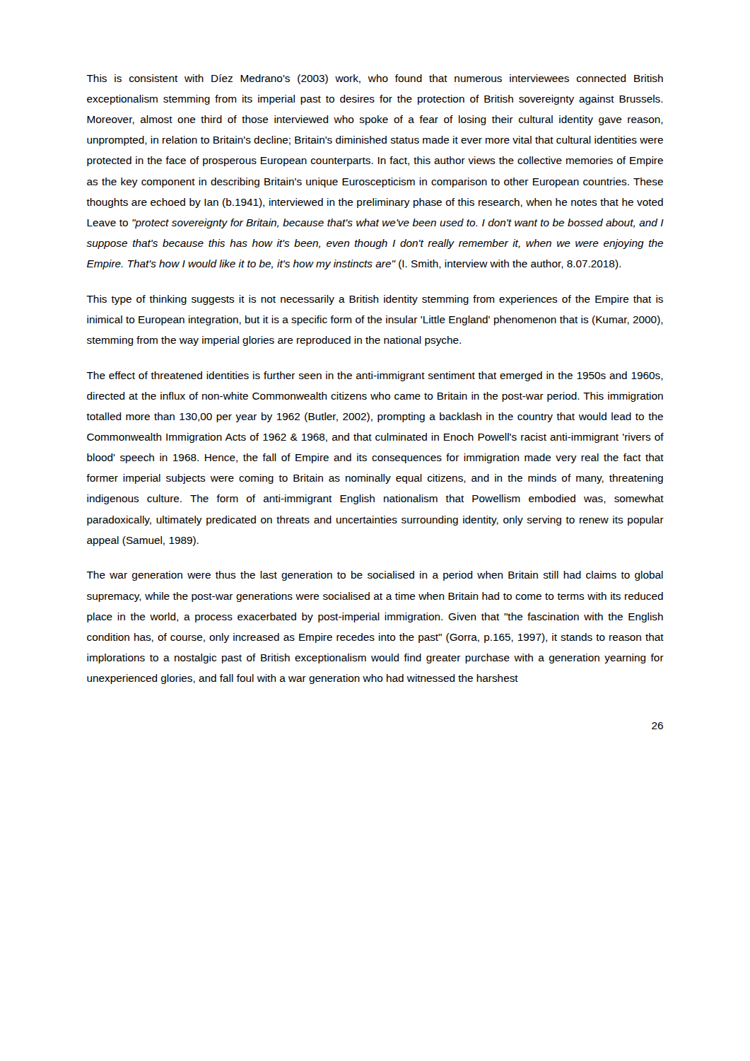This is consistent with Díez Medrano's (2003) work, who found that numerous interviewees connected British exceptionalism stemming from its imperial past to desires for the protection of British sovereignty against Brussels. Moreover, almost one third of those interviewed who spoke of a fear of losing their cultural identity gave reason, unprompted, in relation to Britain's decline; Britain's diminished status made it ever more vital that cultural identities were protected in the face of prosperous European counterparts. In fact, this author views the collective memories of Empire as the key component in describing Britain's unique Euroscepticism in comparison to other European countries. These thoughts are echoed by Ian (b.1941), interviewed in the preliminary phase of this research, when he notes that he voted Leave to "protect sovereignty for Britain, because that's what we've been used to. I don't want to be bossed about, and I suppose that's because this has how it's been, even though I don't really remember it, when we were enjoying the Empire. That's how I would like it to be, it's how my instincts are" (I. Smith, interview with the author, 8.07.2018).
This type of thinking suggests it is not necessarily a British identity stemming from experiences of the Empire that is inimical to European integration, but it is a specific form of the insular 'Little England' phenomenon that is (Kumar, 2000), stemming from the way imperial glories are reproduced in the national psyche.
The effect of threatened identities is further seen in the anti-immigrant sentiment that emerged in the 1950s and 1960s, directed at the influx of non-white Commonwealth citizens who came to Britain in the post-war period. This immigration totalled more than 130,00 per year by 1962 (Butler, 2002), prompting a backlash in the country that would lead to the Commonwealth Immigration Acts of 1962 & 1968, and that culminated in Enoch Powell's racist anti-immigrant 'rivers of blood' speech in 1968. Hence, the fall of Empire and its consequences for immigration made very real the fact that former imperial subjects were coming to Britain as nominally equal citizens, and in the minds of many, threatening indigenous culture. The form of anti-immigrant English nationalism that Powellism embodied was, somewhat paradoxically, ultimately predicated on threats and uncertainties surrounding identity, only serving to renew its popular appeal (Samuel, 1989).
The war generation were thus the last generation to be socialised in a period when Britain still had claims to global supremacy, while the post-war generations were socialised at a time when Britain had to come to terms with its reduced place in the world, a process exacerbated by post-imperial immigration. Given that "the fascination with the English condition has, of course, only increased as Empire recedes into the past" (Gorra, p.165, 1997), it stands to reason that implorations to a nostalgic past of British exceptionalism would find greater purchase with a generation yearning for unexperienced glories, and fall foul with a war generation who had witnessed the harshest
26